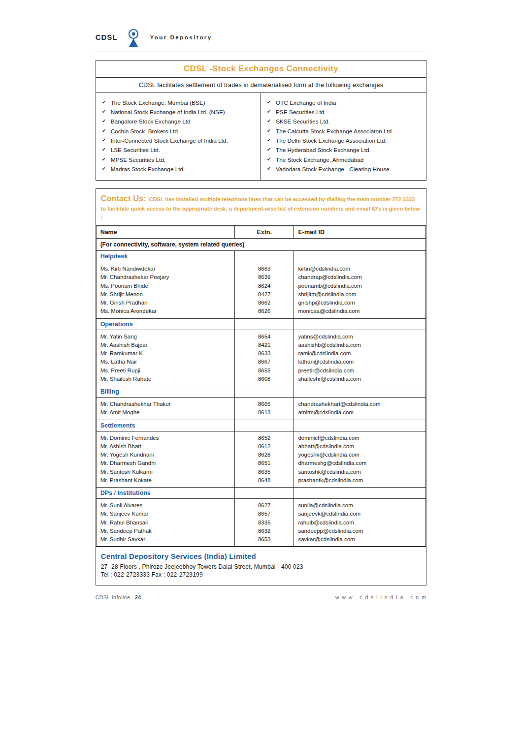CDSL
Your Depository
CDSL -Stock Exchanges Connectivity
CDSL facilitates settlement of trades in dematerialised form at the following exchanges
The Stock Exchange, Mumbai (BSE)
National Stock Exchange of India Ltd. (NSE)
Bangalore Stock Exchange Ltd
Cochin Stock Brokers Ltd.
Inter-Connected Stock Exchange of India Ltd.
LSE Securities Ltd.
MPSE Securities Ltd.
Madras Stock Exchange Ltd.
OTC Exchange of India
PSE Securities Ltd.
SKSE Securities Ltd.
The Calcutta Stock Exchange Associaton Ltd.
The Delhi Stock Exchange Association Ltd.
The Hyderabad Stock Exchange Ltd.
The Stock Exchange, Ahmedabad
Vadodara Stock Exchange - Clearing House
Contact Us: CDSL has installed multiple telephone lines that can be accessed by dialling the main number 272 3333 to facilitate quick access to the appropriate desk, a department-wise list of extension numbers and email ID's is given below :
| Name | Extn. | E-mail ID |
| --- | --- | --- |
| (For connectivity, software, system related queries) |
| Helpdesk | | |
| Ms. Kirti Nandiwdekar Mr. Chandrashekar Poojary Ms. Poonam Bhide Mr. Shrijit Menon Mr. Girish Pradhan Ms. Monica Arondekar | 8663 8639 8624 8427 8662 8626 | kirtin@cdslindia.com chandrap@cdslindia.com poonamb@cdslindia.com shrijitm@cdslindia.com girishp@cdslindia.com monicaa@cdslindia.com |
| Operations | | |
| Mr. Yatin Sang Mr. Aashish Bajpai Mr. Ramkumar K Ms. Latha Nair Ms. Preeti Rupji Mr. Shailesh Rahate | 8654 8421 8633 8667 8655 8608 | yatins@cdslindia.com aashishb@cdslindia.com ramk@cdslindia.com lathan@cdslindia.com preetir@cdslindia.com shaileshr@cdslindia.com |
| Billing | | |
| Mr. Chandrashekhar Thakur Mr. Amit Moghe | 8665 8613 | chandrashekhart@cdslindia.com amitm@cdslindia.com |
| Settlements | | |
| Mr. Dominic Fernandes Mr. Ashish Bhatt Mr. Yogesh Kundnani Mr. Dharmesh Gandhi Mr. Santosh Kulkarni Mr. Prashant Kokate | 8652 8612 8628 8651 8635 8648 | dominicf@cdslindia.com abhatt@cdslindia.com yogeshk@cdslindia.com dharmeshg@cdslindia.com santoshk@cdslindia.com prashantk@cdslindia.com |
| DPs / Institutions | | |
| Mr. Sunil Alvares Mr. Sanjeev Kumar Mr. Rahul Bhansali Mr. Sandeep Pathak Mr. Sudhir Savkar | 8627 8657 8335 8632 8653 | sunila@cdslindia.com sanjeevk@cdslindia.com rahulb@cdslindia.com sandeepp@cdslindia.com savkar@cdslindia.com |
Central Depository Services (India) Limited
27 -28 Floors , Phiroze Jeejeebhoy Towers Dalal Street, Mumbai - 400 023
Tel : 022-2723333 Fax : 022-2723199
CDSL Infoline 24
w w w . c d s l i n d i a . c o m